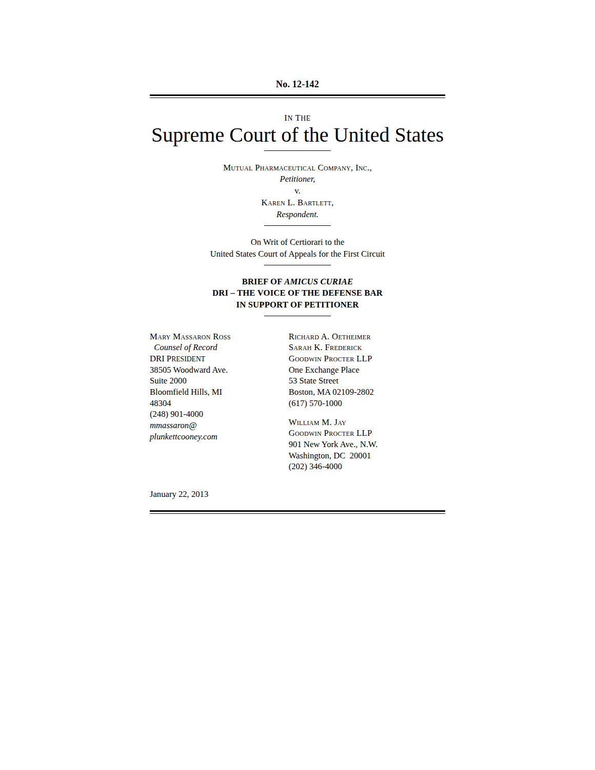No. 12-142
IN THE
Supreme Court of the United States
Mutual Pharmaceutical Company, Inc.,
Petitioner,
v.
Karen L. Bartlett,
Respondent.
On Writ of Certiorari to the
United States Court of Appeals for the First Circuit
BRIEF OF AMICUS CURIAE
DRI – THE VOICE OF THE DEFENSE BAR
IN SUPPORT OF PETITIONER
| Mary Massaron Ross Counsel of Record DRI P RESIDENT 38505 Woodward Ave. Suite 2000 Bloomfield Hills, MI 48304 (248) 901-4000 mmassaron@ plunkettcooney.com | Richard A. Oetheimer Sarah K. Frederick Goodwin Procter LLP One Exchange Place 53 State Street Boston, MA 02109-2802 (617) 570-1000 William M. Jay Goodwin Procter LLP 901 New York Ave., N.W. Washington, DC 20001 (202) 346-4000 |
January 22, 2013